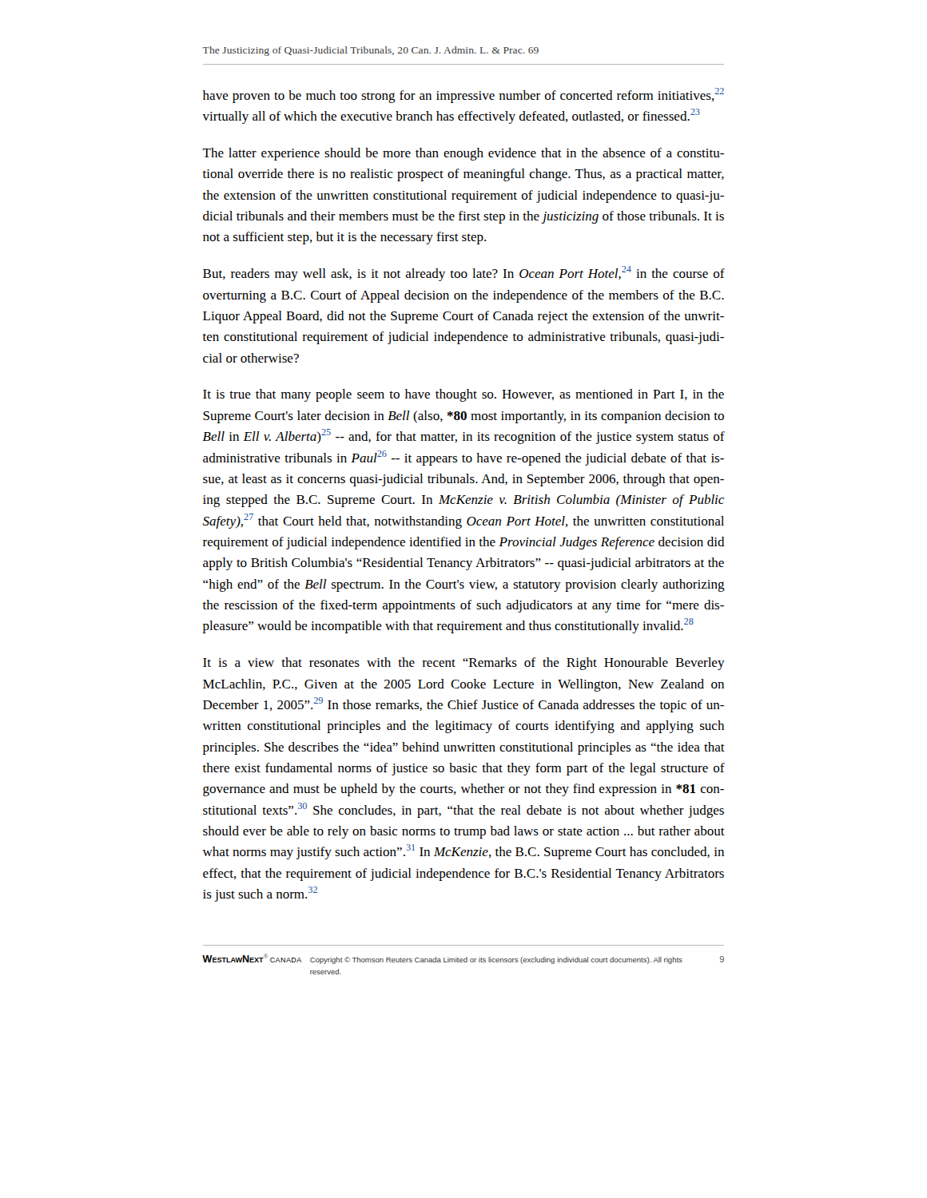The Justicizing of Quasi-Judicial Tribunals, 20 Can. J. Admin. L. & Prac. 69
have proven to be much too strong for an impressive number of concerted reform initiatives,22 virtually all of which the executive branch has effectively defeated, outlasted, or finessed.23
The latter experience should be more than enough evidence that in the absence of a constitutional override there is no realistic prospect of meaningful change. Thus, as a practical matter, the extension of the unwritten constitutional requirement of judicial independence to quasi-judicial tribunals and their members must be the first step in the justicizing of those tribunals. It is not a sufficient step, but it is the necessary first step.
But, readers may well ask, is it not already too late? In Ocean Port Hotel,24 in the course of overturning a B.C. Court of Appeal decision on the independence of the members of the B.C. Liquor Appeal Board, did not the Supreme Court of Canada reject the extension of the unwritten constitutional requirement of judicial independence to administrative tribunals, quasi-judicial or otherwise?
It is true that many people seem to have thought so. However, as mentioned in Part I, in the Supreme Court's later decision in Bell (also, *80 most importantly, in its companion decision to Bell in Ell v. Alberta)25 -- and, for that matter, in its recognition of the justice system status of administrative tribunals in Paul26 -- it appears to have re-opened the judicial debate of that issue, at least as it concerns quasi-judicial tribunals. And, in September 2006, through that opening stepped the B.C. Supreme Court. In McKenzie v. British Columbia (Minister of Public Safety),27 that Court held that, notwithstanding Ocean Port Hotel, the unwritten constitutional requirement of judicial independence identified in the Provincial Judges Reference decision did apply to British Columbia's “Residential Tenancy Arbitrators” -- quasi-judicial arbitrators at the “high end” of the Bell spectrum. In the Court's view, a statutory provision clearly authorizing the rescission of the fixed-term appointments of such adjudicators at any time for “mere displeasure” would be incompatible with that requirement and thus constitutionally invalid.28
It is a view that resonates with the recent “Remarks of the Right Honourable Beverley McLachlin, P.C., Given at the 2005 Lord Cooke Lecture in Wellington, New Zealand on December 1, 2005”.29 In those remarks, the Chief Justice of Canada addresses the topic of unwritten constitutional principles and the legitimacy of courts identifying and applying such principles. She describes the “idea” behind unwritten constitutional principles as “the idea that there exist fundamental norms of justice so basic that they form part of the legal structure of governance and must be upheld by the courts, whether or not they find expression in *81 constitutional texts”.30 She concludes, in part, “that the real debate is not about whether judges should ever be able to rely on basic norms to trump bad laws or state action ... but rather about what norms may justify such action”.31 In McKenzie, the B.C. Supreme Court has concluded, in effect, that the requirement of judicial independence for B.C.'s Residential Tenancy Arbitrators is just such a norm.32
WestlawNext®CANADA Copyright © Thomson Reuters Canada Limited or its licensors (excluding individual court documents). All rights reserved. 9